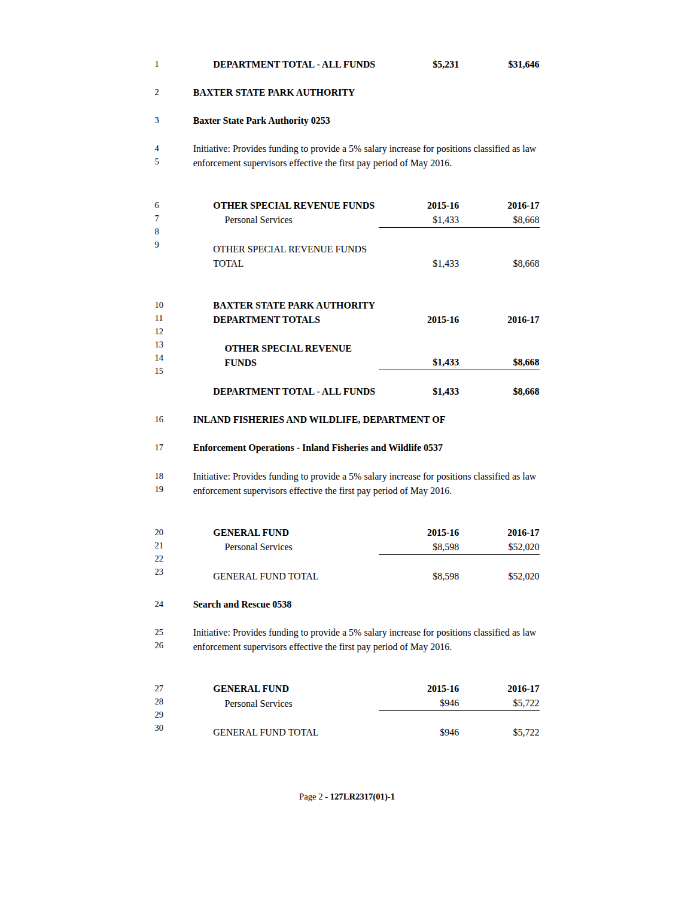| 1 | / DEPARTMENT TOTAL - ALL FUNDS / $5,231 / $31,646 / |
| 2 | BAXTER STATE PARK AUTHORITY |
| 3 | Baxter State Park Authority 0253 |
| 4 5 | Initiative: Provides funding to provide a 5% salary increase for positions classified as law enforcement supervisors effective the first pay period of May 2016. |
| 6 7 8 9 | / OTHER SPECIAL REVENUE FUNDS / 2015-16 / 2016-17 / / Personal Services / $1,433 / $8,668 / / OTHER SPECIAL REVENUE FUNDS TOTAL / $1,433 / $8,668 / |
| 10 11 12 13 14 15 | / BAXTER STATE PARK AUTHORITY / / / / DEPARTMENT TOTALS / 2015-16 / 2016-17 / / OTHER SPECIAL REVENUE FUNDS / $1,433 / $8,668 / / DEPARTMENT TOTAL - ALL FUNDS / $1,433 / $8,668 / |
| 16 | INLAND FISHERIES AND WILDLIFE, DEPARTMENT OF |
| 17 | Enforcement Operations - Inland Fisheries and Wildlife 0537 |
| 18 19 | Initiative: Provides funding to provide a 5% salary increase for positions classified as law enforcement supervisors effective the first pay period of May 2016. |
| 20 21 22 23 | / GENERAL FUND / 2015-16 / 2016-17 / / Personal Services / $8,598 / $52,020 / / GENERAL FUND TOTAL / $8,598 / $52,020 / |
| 24 | Search and Rescue 0538 |
| 25 26 | Initiative: Provides funding to provide a 5% salary increase for positions classified as law enforcement supervisors effective the first pay period of May 2016. |
| 27 28 29 30 | / GENERAL FUND / 2015-16 / 2016-17 / / Personal Services / $946 / $5,722 / / GENERAL FUND TOTAL / $946 / $5,722 / |
Page 2 - 127LR2317(01)-1